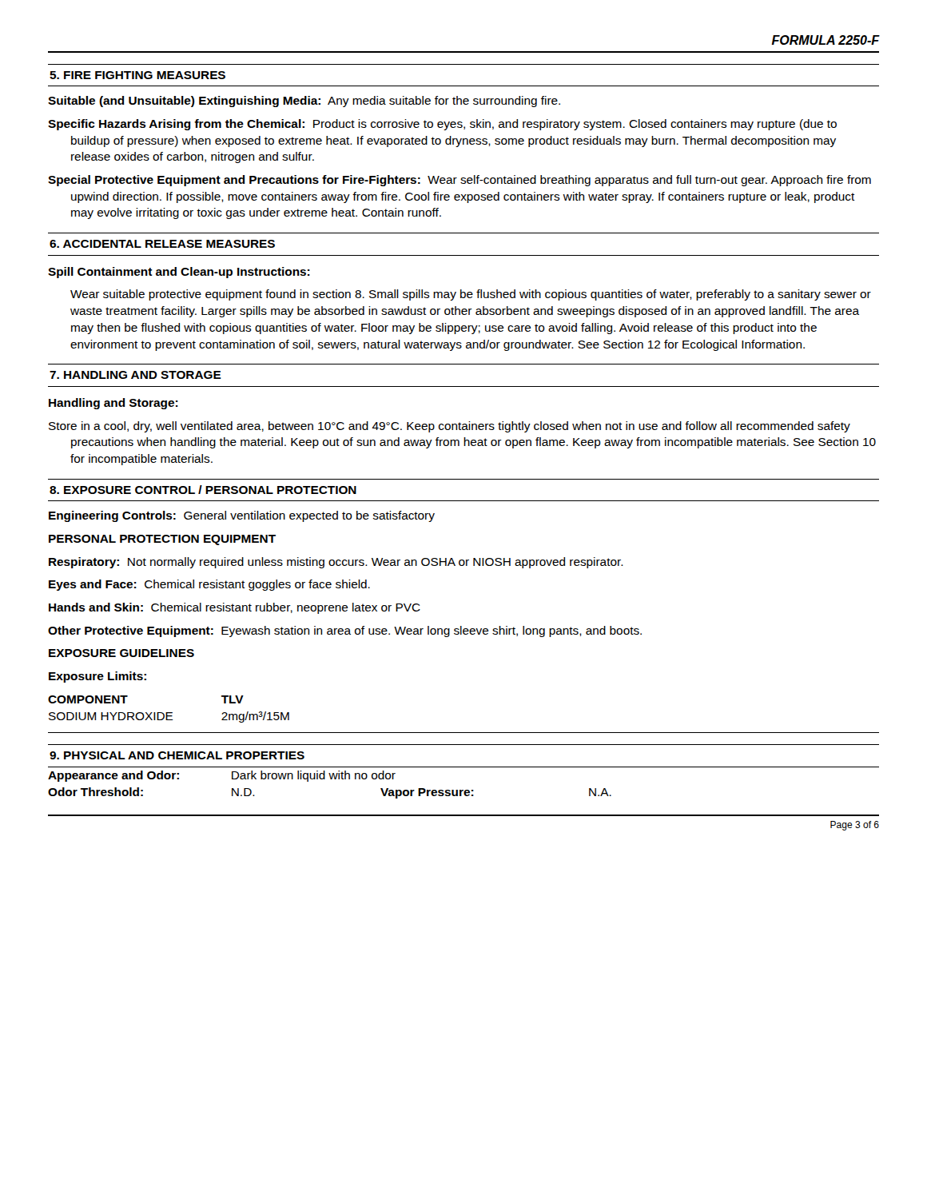FORMULA 2250-F
5. FIRE FIGHTING MEASURES
Suitable (and Unsuitable) Extinguishing Media: Any media suitable for the surrounding fire.
Specific Hazards Arising from the Chemical: Product is corrosive to eyes, skin, and respiratory system. Closed containers may rupture (due to buildup of pressure) when exposed to extreme heat. If evaporated to dryness, some product residuals may burn. Thermal decomposition may release oxides of carbon, nitrogen and sulfur.
Special Protective Equipment and Precautions for Fire-Fighters: Wear self-contained breathing apparatus and full turn-out gear. Approach fire from upwind direction. If possible, move containers away from fire. Cool fire exposed containers with water spray. If containers rupture or leak, product may evolve irritating or toxic gas under extreme heat. Contain runoff.
6. ACCIDENTAL RELEASE MEASURES
Spill Containment and Clean-up Instructions:
Wear suitable protective equipment found in section 8. Small spills may be flushed with copious quantities of water, preferably to a sanitary sewer or waste treatment facility. Larger spills may be absorbed in sawdust or other absorbent and sweepings disposed of in an approved landfill. The area may then be flushed with copious quantities of water. Floor may be slippery; use care to avoid falling. Avoid release of this product into the environment to prevent contamination of soil, sewers, natural waterways and/or groundwater. See Section 12 for Ecological Information.
7. HANDLING AND STORAGE
Handling and Storage:
Store in a cool, dry, well ventilated area, between 10°C and 49°C. Keep containers tightly closed when not in use and follow all recommended safety precautions when handling the material. Keep out of sun and away from heat or open flame. Keep away from incompatible materials. See Section 10 for incompatible materials.
8. EXPOSURE CONTROL / PERSONAL PROTECTION
Engineering Controls: General ventilation expected to be satisfactory
PERSONAL PROTECTION EQUIPMENT
Respiratory: Not normally required unless misting occurs. Wear an OSHA or NIOSH approved respirator.
Eyes and Face: Chemical resistant goggles or face shield.
Hands and Skin: Chemical resistant rubber, neoprene latex or PVC
Other Protective Equipment: Eyewash station in area of use. Wear long sleeve shirt, long pants, and boots.
EXPOSURE GUIDELINES
Exposure Limits:
| COMPONENT | TLV |
| SODIUM HYDROXIDE | 2mg/m³/15M |
9. PHYSICAL AND CHEMICAL PROPERTIES
| Appearance and Odor: | Dark brown liquid with no odor |
| Odor Threshold: | N.D. | Vapor Pressure: | N.A. |
Page 3 of 6